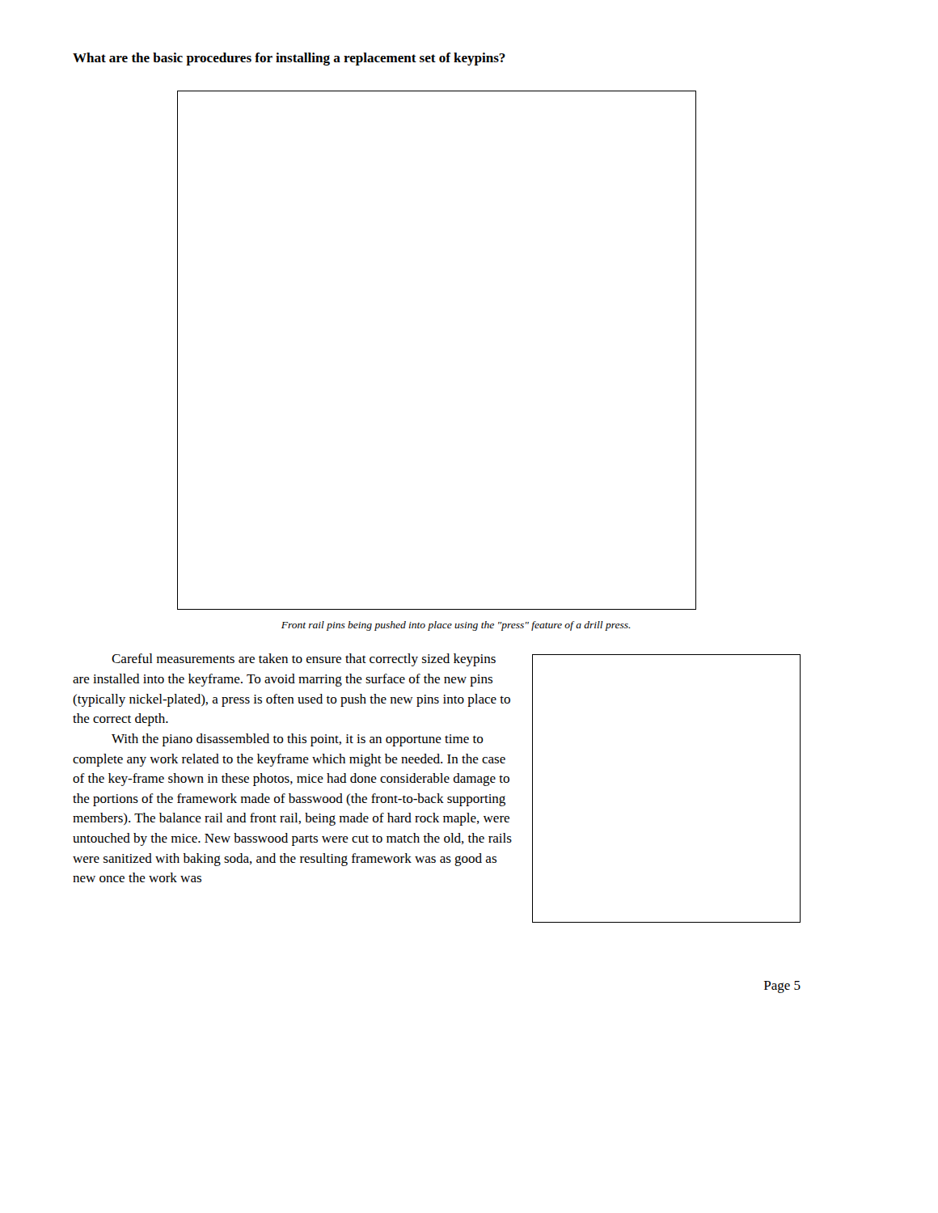What are the basic procedures for installing a replacement set of keypins?
Front rail pins being pushed into place using the "press" feature of a drill press.
Careful measurements are taken to ensure that correctly sized keypins are installed into the keyframe. To avoid marring the surface of the new pins (typically nickel-plated), a press is often used to push the new pins into place to the correct depth.
With the piano disassembled to this point, it is an opportune time to complete any work related to the keyframe which might be needed. In the case of the key-frame shown in these photos, mice had done considerable damage to the portions of the framework made of basswood (the front-to-back supporting members). The balance rail and front rail, being made of hard rock maple, were untouched by the mice. New basswood parts were cut to match the old, the rails were sanitized with baking soda, and the resulting framework was as good as new once the work was
Page 5